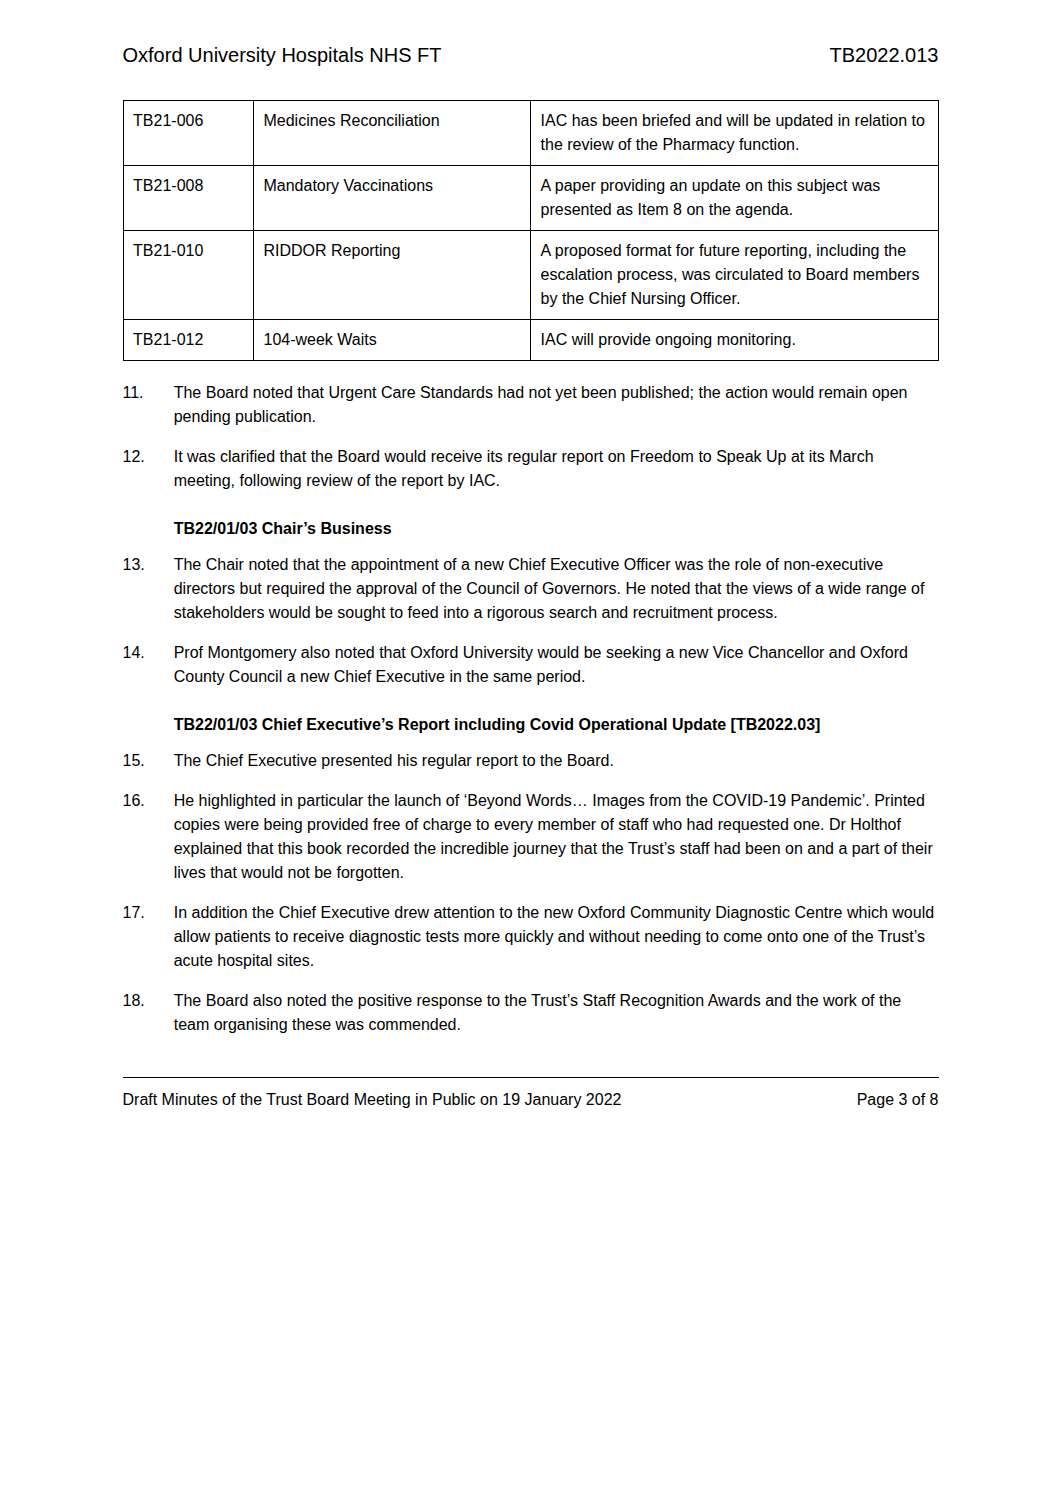Oxford University Hospitals NHS FT TB2022.013
| TB21-006 | Medicines Reconciliation | IAC has been briefed and will be updated in relation to the review of the Pharmacy function. |
| TB21-008 | Mandatory Vaccinations | A paper providing an update on this subject was presented as Item 8 on the agenda. |
| TB21-010 | RIDDOR Reporting | A proposed format for future reporting, including the escalation process, was circulated to Board members by the Chief Nursing Officer. |
| TB21-012 | 104-week Waits | IAC will provide ongoing monitoring. |
11. The Board noted that Urgent Care Standards had not yet been published; the action would remain open pending publication.
12. It was clarified that the Board would receive its regular report on Freedom to Speak Up at its March meeting, following review of the report by IAC.
TB22/01/03 Chair’s Business
13. The Chair noted that the appointment of a new Chief Executive Officer was the role of non-executive directors but required the approval of the Council of Governors. He noted that the views of a wide range of stakeholders would be sought to feed into a rigorous search and recruitment process.
14. Prof Montgomery also noted that Oxford University would be seeking a new Vice Chancellor and Oxford County Council a new Chief Executive in the same period.
TB22/01/03 Chief Executive’s Report including Covid Operational Update [TB2022.03]
15. The Chief Executive presented his regular report to the Board.
16. He highlighted in particular the launch of ‘Beyond Words… Images from the COVID-19 Pandemic’. Printed copies were being provided free of charge to every member of staff who had requested one. Dr Holthof explained that this book recorded the incredible journey that the Trust’s staff had been on and a part of their lives that would not be forgotten.
17. In addition the Chief Executive drew attention to the new Oxford Community Diagnostic Centre which would allow patients to receive diagnostic tests more quickly and without needing to come onto one of the Trust’s acute hospital sites.
18. The Board also noted the positive response to the Trust’s Staff Recognition Awards and the work of the team organising these was commended.
Draft Minutes of the Trust Board Meeting in Public on 19 January 2022 Page 3 of 8